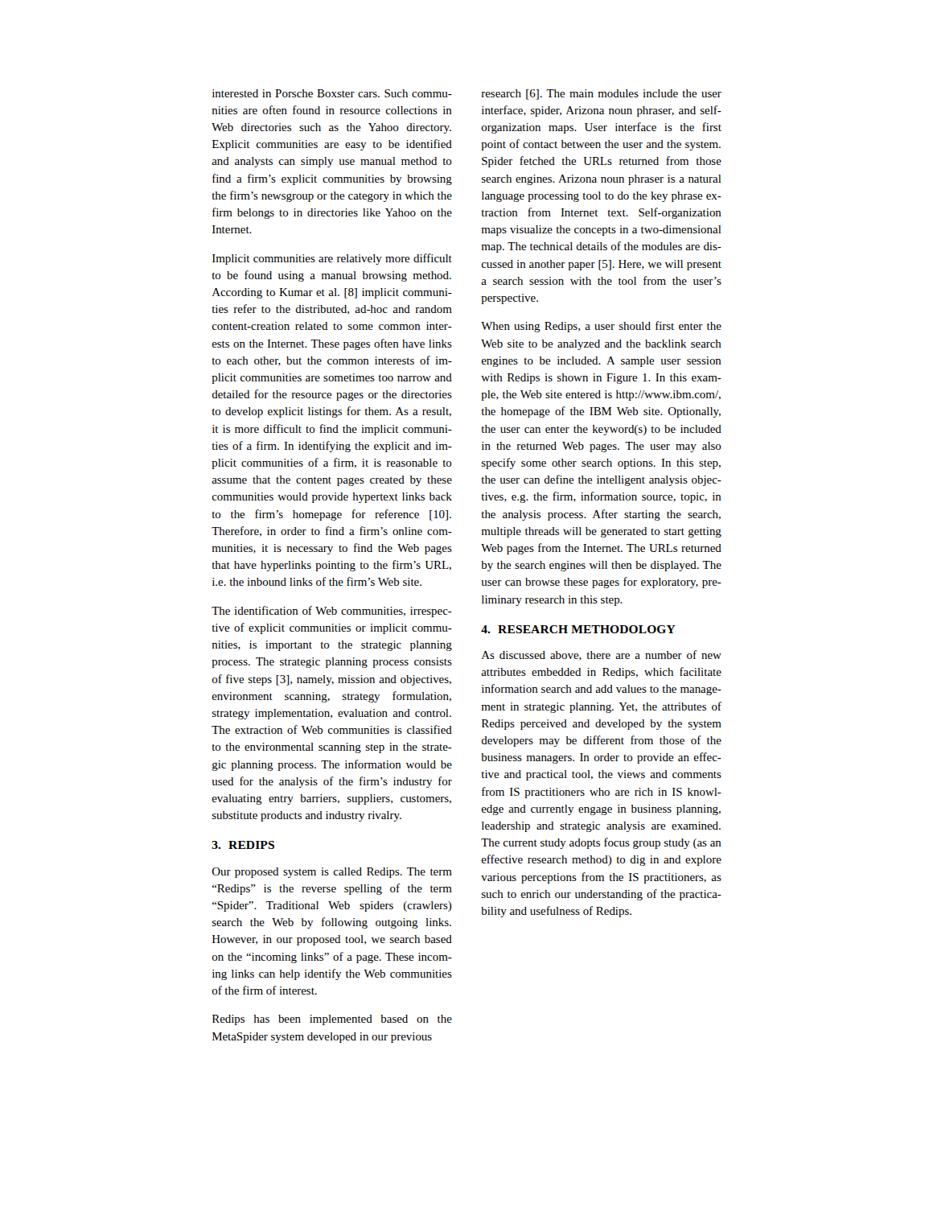interested in Porsche Boxster cars. Such communities are often found in resource collections in Web directories such as the Yahoo directory. Explicit communities are easy to be identified and analysts can simply use manual method to find a firm’s explicit communities by browsing the firm’s newsgroup or the category in which the firm belongs to in directories like Yahoo on the Internet.
Implicit communities are relatively more difficult to be found using a manual browsing method. According to Kumar et al. [8] implicit communities refer to the distributed, ad-hoc and random content-creation related to some common interests on the Internet. These pages often have links to each other, but the common interests of implicit communities are sometimes too narrow and detailed for the resource pages or the directories to develop explicit listings for them. As a result, it is more difficult to find the implicit communities of a firm. In identifying the explicit and implicit communities of a firm, it is reasonable to assume that the content pages created by these communities would provide hypertext links back to the firm’s homepage for reference [10]. Therefore, in order to find a firm’s online communities, it is necessary to find the Web pages that have hyperlinks pointing to the firm’s URL, i.e. the inbound links of the firm’s Web site.
The identification of Web communities, irrespective of explicit communities or implicit communities, is important to the strategic planning process. The strategic planning process consists of five steps [3], namely, mission and objectives, environment scanning, strategy formulation, strategy implementation, evaluation and control. The extraction of Web communities is classified to the environmental scanning step in the strategic planning process. The information would be used for the analysis of the firm’s industry for evaluating entry barriers, suppliers, customers, substitute products and industry rivalry.
3. REDIPS
Our proposed system is called Redips. The term “Redips” is the reverse spelling of the term “Spider”. Traditional Web spiders (crawlers) search the Web by following outgoing links. However, in our proposed tool, we search based on the “incoming links” of a page. These incoming links can help identify the Web communities of the firm of interest.
Redips has been implemented based on the MetaSpider system developed in our previous
research [6]. The main modules include the user interface, spider, Arizona noun phraser, and self-organization maps. User interface is the first point of contact between the user and the system. Spider fetched the URLs returned from those search engines. Arizona noun phraser is a natural language processing tool to do the key phrase extraction from Internet text. Self-organization maps visualize the concepts in a two-dimensional map. The technical details of the modules are discussed in another paper [5]. Here, we will present a search session with the tool from the user’s perspective.
When using Redips, a user should first enter the Web site to be analyzed and the backlink search engines to be included. A sample user session with Redips is shown in Figure 1. In this example, the Web site entered is http://www.ibm.com/, the homepage of the IBM Web site. Optionally, the user can enter the keyword(s) to be included in the returned Web pages. The user may also specify some other search options. In this step, the user can define the intelligent analysis objectives, e.g. the firm, information source, topic, in the analysis process. After starting the search, multiple threads will be generated to start getting Web pages from the Internet. The URLs returned by the search engines will then be displayed. The user can browse these pages for exploratory, preliminary research in this step.
4. RESEARCH METHODOLOGY
As discussed above, there are a number of new attributes embedded in Redips, which facilitate information search and add values to the management in strategic planning. Yet, the attributes of Redips perceived and developed by the system developers may be different from those of the business managers. In order to provide an effective and practical tool, the views and comments from IS practitioners who are rich in IS knowledge and currently engage in business planning, leadership and strategic analysis are examined. The current study adopts focus group study (as an effective research method) to dig in and explore various perceptions from the IS practitioners, as such to enrich our understanding of the practicability and usefulness of Redips.